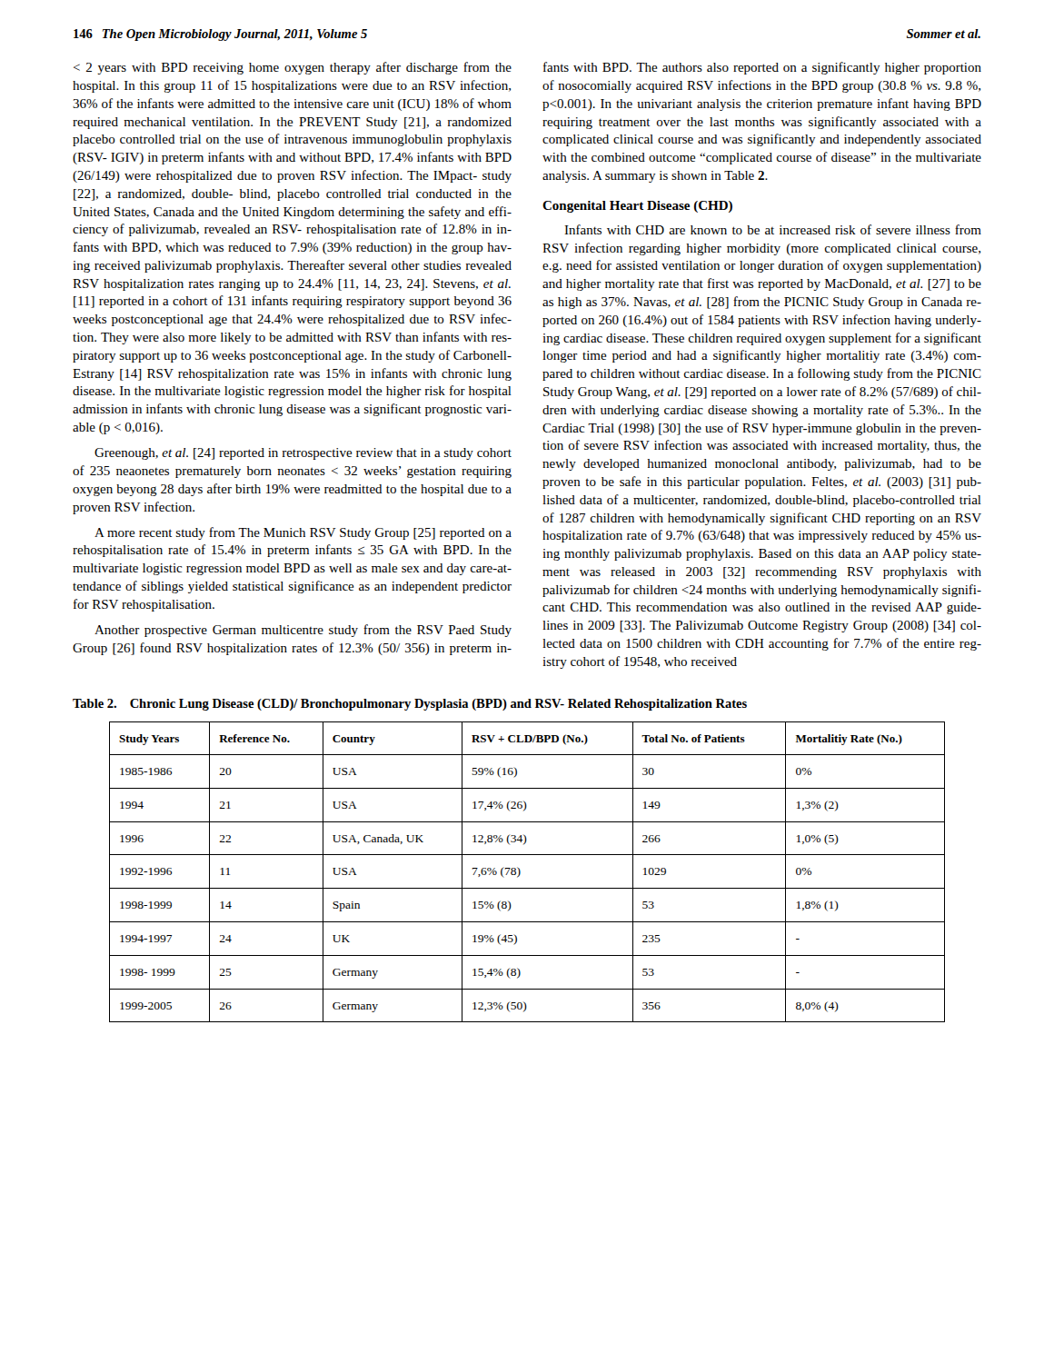146 The Open Microbiology Journal, 2011, Volume 5
Sommer et al.
< 2 years with BPD receiving home oxygen therapy after discharge from the hospital. In this group 11 of 15 hospitalizations were due to an RSV infection, 36% of the infants were admitted to the intensive care unit (ICU) 18% of whom required mechanical ventilation. In the PREVENT Study [21], a randomized placebo controlled trial on the use of intravenous immunoglobulin prophylaxis (RSV- IGIV) in preterm infants with and without BPD, 17.4% infants with BPD (26/149) were rehospitalized due to proven RSV infection. The IMpact- study [22], a randomized, double- blind, placebo controlled trial conducted in the United States, Canada and the United Kingdom determining the safety and efficiency of palivizumab, revealed an RSV- rehospitalisation rate of 12.8% in infants with BPD, which was reduced to 7.9% (39% reduction) in the group having received palivizumab prophylaxis. Thereafter several other studies revealed RSV hospitalization rates ranging up to 24.4% [11, 14, 23, 24]. Stevens, et al. [11] reported in a cohort of 131 infants requiring respiratory support beyond 36 weeks postconceptional age that 24.4% were rehospitalized due to RSV infection. They were also more likely to be admitted with RSV than infants with respiratory support up to 36 weeks postconceptional age. In the study of Carbonell- Estrany [14] RSV rehospitalization rate was 15% in infants with chronic lung disease. In the multivariate logistic regression model the higher risk for hospital admission in infants with chronic lung disease was a significant prognostic variable (p < 0,016).
Greenough, et al. [24] reported in retrospective review that in a study cohort of 235 neaonetes prematurely born neonates < 32 weeks’ gestation requiring oxygen beyong 28 days after birth 19% were readmitted to the hospital due to a proven RSV infection.
A more recent study from The Munich RSV Study Group [25] reported on a rehospitalisation rate of 15.4% in preterm infants ≤ 35 GA with BPD. In the multivariate logistic regression model BPD as well as male sex and day care-attendance of siblings yielded statistical significance as an independent predictor for RSV rehospitalisation.
Another prospective German multicentre study from the RSV Paed Study Group [26] found RSV hospitalization rates of 12.3% (50/ 356) in preterm infants with BPD. The authors also reported on a significantly higher proportion of nosocomially acquired RSV infections in the BPD group (30.8 % vs. 9.8 %, p<0.001). In the univariant analysis the criterion premature infant having BPD requiring treatment over the last months was significantly associated with a complicated clinical course and was significantly and independently associated with the combined outcome “complicated course of disease” in the multivariate analysis. A summary is shown in Table 2.
Congenital Heart Disease (CHD)
Infants with CHD are known to be at increased risk of severe illness from RSV infection regarding higher morbidity (more complicated clinical course, e.g. need for assisted ventilation or longer duration of oxygen supplementation) and higher mortality rate that first was reported by MacDonald, et al. [27] to be as high as 37%. Navas, et al. [28] from the PICNIC Study Group in Canada reported on 260 (16.4%) out of 1584 patients with RSV infection having underlying cardiac disease. These children required oxygen supplement for a significant longer time period and had a significantly higher mortalitiy rate (3.4%) compared to children without cardiac disease. In a following study from the PICNIC Study Group Wang, et al. [29] reported on a lower rate of 8.2% (57/689) of children with underlying cardiac disease showing a mortality rate of 5.3%.. In the Cardiac Trial (1998) [30] the use of RSV hyper-immune globulin in the prevention of severe RSV infection was associated with increased mortality, thus, the newly developed humanized monoclonal antibody, palivizumab, had to be proven to be safe in this particular population. Feltes, et al. (2003) [31] published data of a multicenter, randomized, double-blind, placebo-controlled trial of 1287 children with hemodynamically significant CHD reporting on an RSV hospitalization rate of 9.7% (63/648) that was impressively reduced by 45% using monthly palivizumab prophylaxis. Based on this data an AAP policy statement was released in 2003 [32] recommending RSV prophylaxis with palivizumab for children <24 months with underlying hemodynamically significant CHD. This recommendation was also outlined in the revised AAP guidelines in 2009 [33]. The Palivizumab Outcome Registry Group (2008) [34] collected data on 1500 children with CDH accounting for 7.7% of the entire registry cohort of 19548, who received
Table 2. Chronic Lung Disease (CLD)/ Bronchopulmonary Dysplasia (BPD) and RSV- Related Rehospitalization Rates
| Study Years | Reference No. | Country | RSV + CLD/BPD (No.) | Total No. of Patients | Mortalitiy Rate (No.) |
| --- | --- | --- | --- | --- | --- |
| 1985-1986 | 20 | USA | 59% (16) | 30 | 0% |
| 1994 | 21 | USA | 17,4% (26) | 149 | 1,3% (2) |
| 1996 | 22 | USA, Canada, UK | 12,8% (34) | 266 | 1,0% (5) |
| 1992-1996 | 11 | USA | 7,6% (78) | 1029 | 0% |
| 1998-1999 | 14 | Spain | 15% (8) | 53 | 1,8% (1) |
| 1994-1997 | 24 | UK | 19% (45) | 235 | - |
| 1998- 1999 | 25 | Germany | 15,4% (8) | 53 | - |
| 1999-2005 | 26 | Germany | 12,3% (50) | 356 | 8,0% (4) |